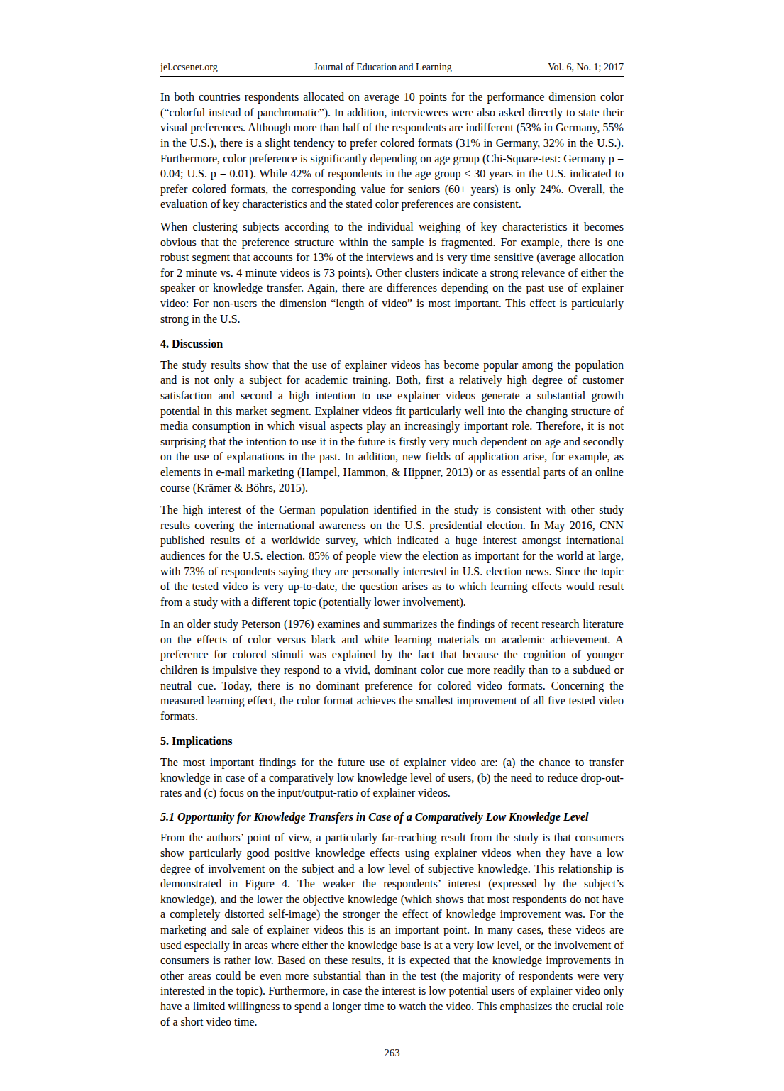jel.ccsenet.org Journal of Education and Learning Vol. 6, No. 1; 2017
In both countries respondents allocated on average 10 points for the performance dimension color (“colorful instead of panchromatic”). In addition, interviewees were also asked directly to state their visual preferences. Although more than half of the respondents are indifferent (53% in Germany, 55% in the U.S.), there is a slight tendency to prefer colored formats (31% in Germany, 32% in the U.S.). Furthermore, color preference is significantly depending on age group (Chi-Square-test: Germany p = 0.04; U.S. p = 0.01). While 42% of respondents in the age group < 30 years in the U.S. indicated to prefer colored formats, the corresponding value for seniors (60+ years) is only 24%. Overall, the evaluation of key characteristics and the stated color preferences are consistent.
When clustering subjects according to the individual weighing of key characteristics it becomes obvious that the preference structure within the sample is fragmented. For example, there is one robust segment that accounts for 13% of the interviews and is very time sensitive (average allocation for 2 minute vs. 4 minute videos is 73 points). Other clusters indicate a strong relevance of either the speaker or knowledge transfer. Again, there are differences depending on the past use of explainer video: For non-users the dimension “length of video” is most important. This effect is particularly strong in the U.S.
4. Discussion
The study results show that the use of explainer videos has become popular among the population and is not only a subject for academic training. Both, first a relatively high degree of customer satisfaction and second a high intention to use explainer videos generate a substantial growth potential in this market segment. Explainer videos fit particularly well into the changing structure of media consumption in which visual aspects play an increasingly important role. Therefore, it is not surprising that the intention to use it in the future is firstly very much dependent on age and secondly on the use of explanations in the past. In addition, new fields of application arise, for example, as elements in e-mail marketing (Hampel, Hammon, & Hippner, 2013) or as essential parts of an online course (Krämer & Böhrs, 2015).
The high interest of the German population identified in the study is consistent with other study results covering the international awareness on the U.S. presidential election. In May 2016, CNN published results of a worldwide survey, which indicated a huge interest amongst international audiences for the U.S. election. 85% of people view the election as important for the world at large, with 73% of respondents saying they are personally interested in U.S. election news. Since the topic of the tested video is very up-to-date, the question arises as to which learning effects would result from a study with a different topic (potentially lower involvement).
In an older study Peterson (1976) examines and summarizes the findings of recent research literature on the effects of color versus black and white learning materials on academic achievement. A preference for colored stimuli was explained by the fact that because the cognition of younger children is impulsive they respond to a vivid, dominant color cue more readily than to a subdued or neutral cue. Today, there is no dominant preference for colored video formats. Concerning the measured learning effect, the color format achieves the smallest improvement of all five tested video formats.
5. Implications
The most important findings for the future use of explainer video are: (a) the chance to transfer knowledge in case of a comparatively low knowledge level of users, (b) the need to reduce drop-out-rates and (c) focus on the input/output-ratio of explainer videos.
5.1 Opportunity for Knowledge Transfers in Case of a Comparatively Low Knowledge Level
From the authors’ point of view, a particularly far-reaching result from the study is that consumers show particularly good positive knowledge effects using explainer videos when they have a low degree of involvement on the subject and a low level of subjective knowledge. This relationship is demonstrated in Figure 4. The weaker the respondents’ interest (expressed by the subject’s knowledge), and the lower the objective knowledge (which shows that most respondents do not have a completely distorted self-image) the stronger the effect of knowledge improvement was. For the marketing and sale of explainer videos this is an important point. In many cases, these videos are used especially in areas where either the knowledge base is at a very low level, or the involvement of consumers is rather low. Based on these results, it is expected that the knowledge improvements in other areas could be even more substantial than in the test (the majority of respondents were very interested in the topic). Furthermore, in case the interest is low potential users of explainer video only have a limited willingness to spend a longer time to watch the video. This emphasizes the crucial role of a short video time.
263